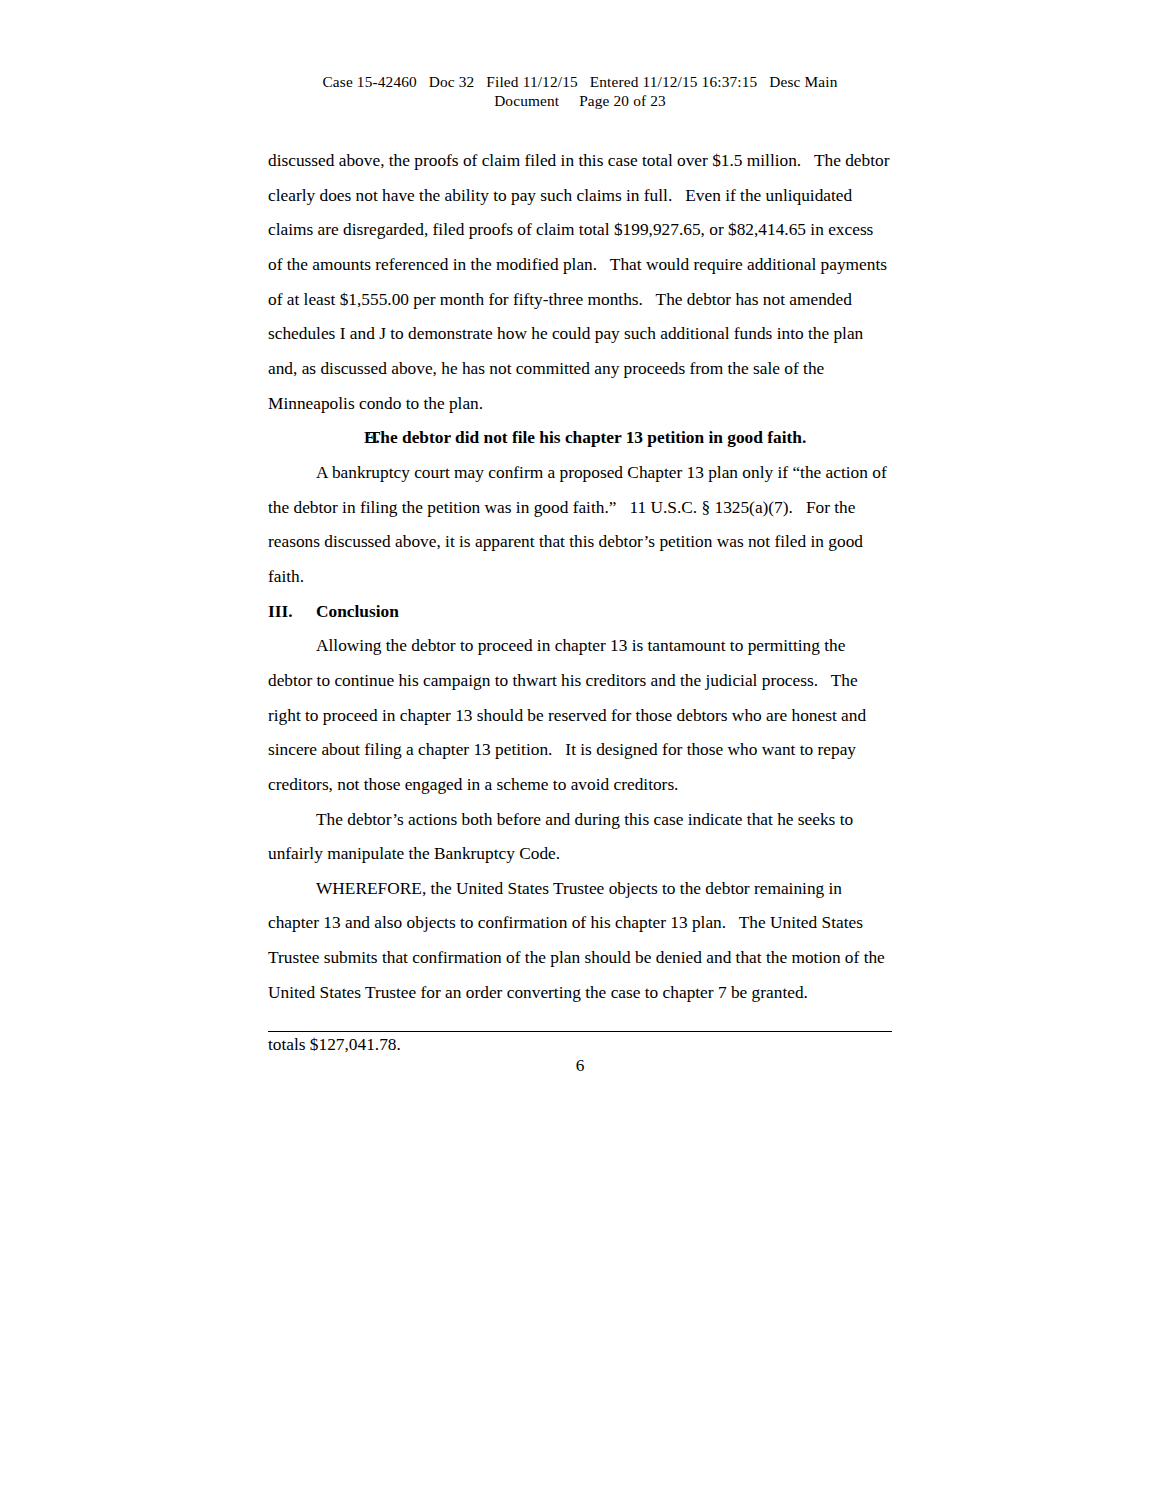Case 15-42460 Doc 32 Filed 11/12/15 Entered 11/12/15 16:37:15 Desc Main Document Page 20 of 23
discussed above, the proofs of claim filed in this case total over $1.5 million. The debtor clearly does not have the ability to pay such claims in full. Even if the unliquidated claims are disregarded, filed proofs of claim total $199,927.65, or $82,414.65 in excess of the amounts referenced in the modified plan. That would require additional payments of at least $1,555.00 per month for fifty-three months. The debtor has not amended schedules I and J to demonstrate how he could pay such additional funds into the plan and, as discussed above, he has not committed any proceeds from the sale of the Minneapolis condo to the plan.
E. The debtor did not file his chapter 13 petition in good faith.
A bankruptcy court may confirm a proposed Chapter 13 plan only if “the action of the debtor in filing the petition was in good faith.” 11 U.S.C. § 1325(a)(7). For the reasons discussed above, it is apparent that this debtor’s petition was not filed in good faith.
III. Conclusion
Allowing the debtor to proceed in chapter 13 is tantamount to permitting the debtor to continue his campaign to thwart his creditors and the judicial process. The right to proceed in chapter 13 should be reserved for those debtors who are honest and sincere about filing a chapter 13 petition. It is designed for those who want to repay creditors, not those engaged in a scheme to avoid creditors.
The debtor’s actions both before and during this case indicate that he seeks to unfairly manipulate the Bankruptcy Code.
WHEREFORE, the United States Trustee objects to the debtor remaining in chapter 13 and also objects to confirmation of his chapter 13 plan. The United States Trustee submits that confirmation of the plan should be denied and that the motion of the United States Trustee for an order converting the case to chapter 7 be granted.
totals $127,041.78.
6